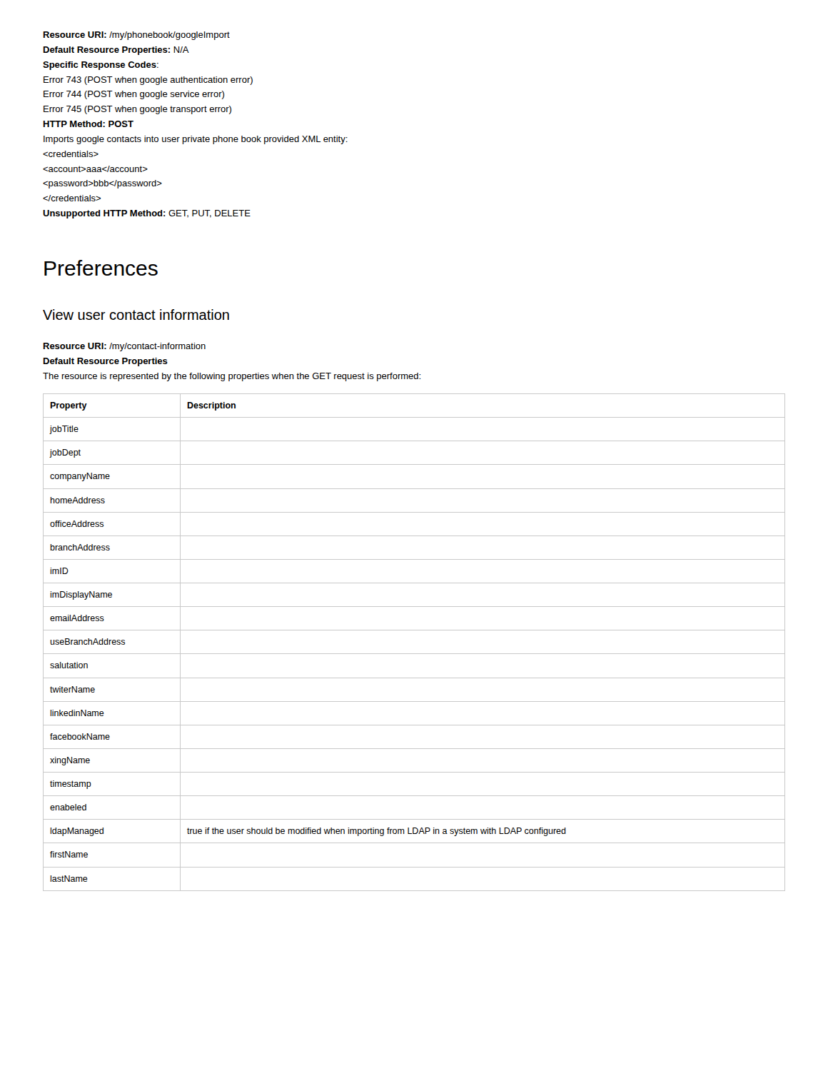Resource URI: /my/phonebook/googleImport
Default Resource Properties: N/A
Specific Response Codes:
Error 743 (POST when google authentication error)
Error 744 (POST when google service error)
Error 745 (POST when google transport error)
HTTP Method: POST
Imports google contacts into user private phone book provided XML entity:
<credentials>
<account>aaa</account>
<password>bbb</password>
</credentials>
Unsupported HTTP Method: GET, PUT, DELETE
Preferences
View user contact information
Resource URI: /my/contact-information
Default Resource Properties
The resource is represented by the following properties when the GET request is performed:
| Property | Description |
| --- | --- |
| jobTitle | |
| jobDept | |
| companyName | |
| homeAddress | |
| officeAddress | |
| branchAddress | |
| imID | |
| imDisplayName | |
| emailAddress | |
| useBranchAddress | |
| salutation | |
| twiterName | |
| linkedinName | |
| facebookName | |
| xingName | |
| timestamp | |
| enabeled | |
| ldapManaged | true if the user should be modified when importing from LDAP in a system with LDAP configured |
| firstName | |
| lastName | |